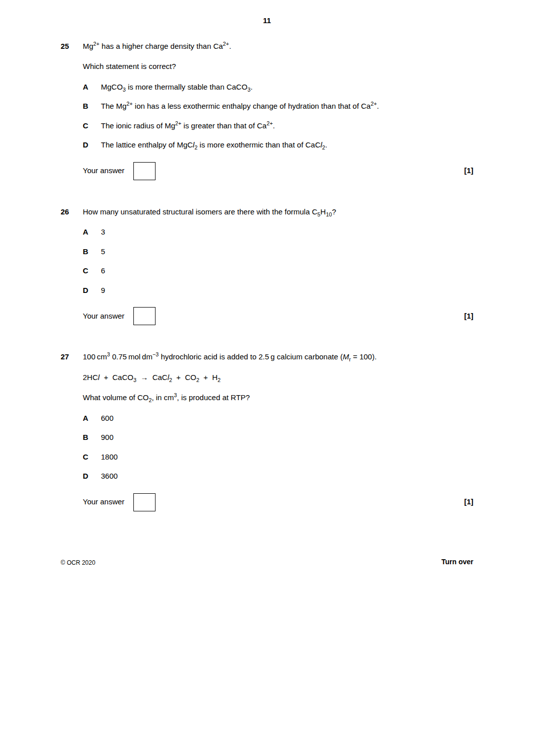11
25
Mg2+ has a higher charge density than Ca2+.
Which statement is correct?
AMgCO3 is more thermally stable than CaCO3.
BThe Mg2+ ion has a less exothermic enthalpy change of hydration than that of Ca2+.
CThe ionic radius of Mg2+ is greater than that of Ca2+.
DThe lattice enthalpy of MgCl2 is more exothermic than that of CaCl2.
Your answer [1]
26
How many unsaturated structural isomers are there with the formula C5H10?
A 3
B 5
C 6
D 9
Your answer [1]
27
100 cm3 0.75 mol dm−3 hydrochloric acid is added to 2.5 g calcium carbonate (Mr = 100).
2HCl + CaCO3 → CaCl2 + CO2 + H2
What volume of CO2, in cm3, is produced at RTP?
A 600
B 900
C 1800
D 3600
Your answer [1]
© OCR 2020
Turn over